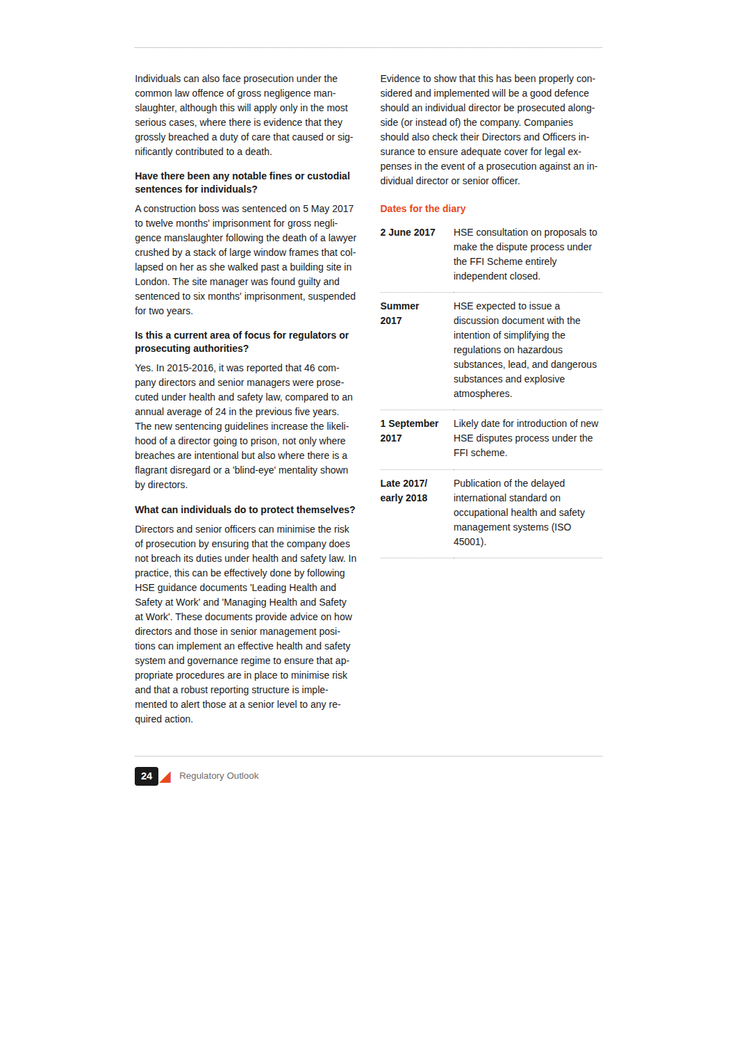Individuals can also face prosecution under the common law offence of gross negligence manslaughter, although this will apply only in the most serious cases, where there is evidence that they grossly breached a duty of care that caused or significantly contributed to a death.
Have there been any notable fines or custodial sentences for individuals?
A construction boss was sentenced on 5 May 2017 to twelve months' imprisonment for gross negligence manslaughter following the death of a lawyer crushed by a stack of large window frames that collapsed on her as she walked past a building site in London. The site manager was found guilty and sentenced to six months' imprisonment, suspended for two years.
Is this a current area of focus for regulators or prosecuting authorities?
Yes. In 2015-2016, it was reported that 46 company directors and senior managers were prosecuted under health and safety law, compared to an annual average of 24 in the previous five years. The new sentencing guidelines increase the likelihood of a director going to prison, not only where breaches are intentional but also where there is a flagrant disregard or a 'blind-eye' mentality shown by directors.
What can individuals do to protect themselves?
Directors and senior officers can minimise the risk of prosecution by ensuring that the company does not breach its duties under health and safety law. In practice, this can be effectively done by following HSE guidance documents 'Leading Health and Safety at Work' and 'Managing Health and Safety at Work'. These documents provide advice on how directors and those in senior management positions can implement an effective health and safety system and governance regime to ensure that appropriate procedures are in place to minimise risk and that a robust reporting structure is implemented to alert those at a senior level to any required action.
Evidence to show that this has been properly considered and implemented will be a good defence should an individual director be prosecuted alongside (or instead of) the company. Companies should also check their Directors and Officers insurance to ensure adequate cover for legal expenses in the event of a prosecution against an individual director or senior officer.
Dates for the diary
| 2 June 2017 | HSE consultation on proposals to make the dispute process under the FFI Scheme entirely independent closed. |
| Summer 2017 | HSE expected to issue a discussion document with the intention of simplifying the regulations on hazardous substances, lead, and dangerous substances and explosive atmospheres. |
| 1 September 2017 | Likely date for introduction of new HSE disputes process under the FFI scheme. |
| Late 2017/ early 2018 | Publication of the delayed international standard on occupational health and safety management systems (ISO 45001). |
24
◢
Regulatory Outlook